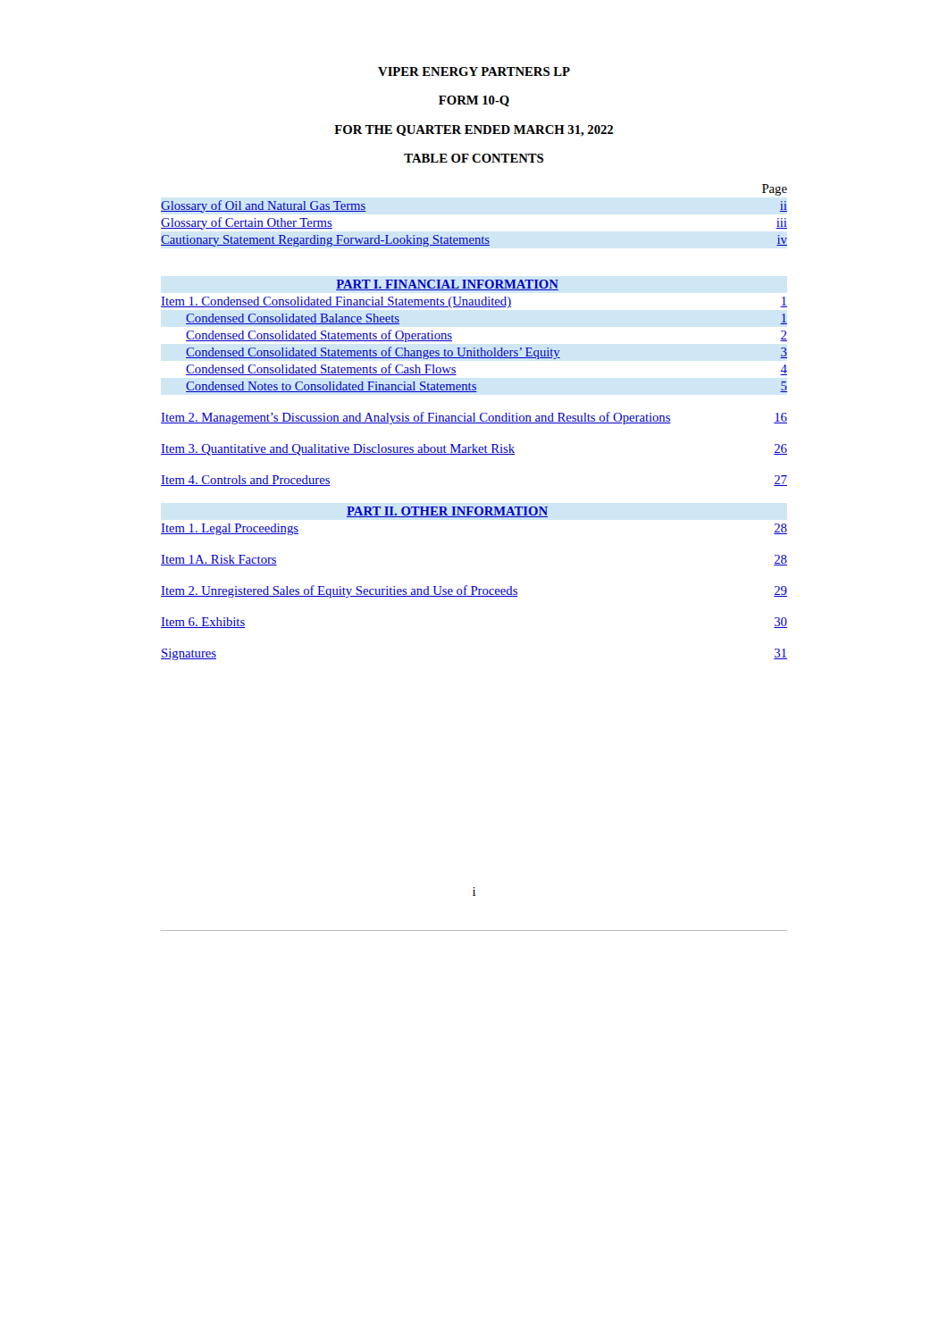VIPER ENERGY PARTNERS LP
FORM 10-Q
FOR THE QUARTER ENDED MARCH 31, 2022
TABLE OF CONTENTS
| | Page |
| Glossary of Oil and Natural Gas Terms | ii |
| Glossary of Certain Other Terms | iii |
| Cautionary Statement Regarding Forward-Looking Statements | iv |
| PART I. FINANCIAL INFORMATION | |
| Item 1. Condensed Consolidated Financial Statements (Unaudited) | 1 |
| Condensed Consolidated Balance Sheets | 1 |
| Condensed Consolidated Statements of Operations | 2 |
| Condensed Consolidated Statements of Changes to Unitholders’ Equity | 3 |
| Condensed Consolidated Statements of Cash Flows | 4 |
| Condensed Notes to Consolidated Financial Statements | 5 |
| Item 2. Management’s Discussion and Analysis of Financial Condition and Results of Operations | 16 |
| Item 3. Quantitative and Qualitative Disclosures about Market Risk | 26 |
| Item 4. Controls and Procedures | 27 |
| PART II. OTHER INFORMATION | |
| Item 1. Legal Proceedings | 28 |
| Item 1A. Risk Factors | 28 |
| Item 2. Unregistered Sales of Equity Securities and Use of Proceeds | 29 |
| Item 6. Exhibits | 30 |
| Signatures | 31 |
i